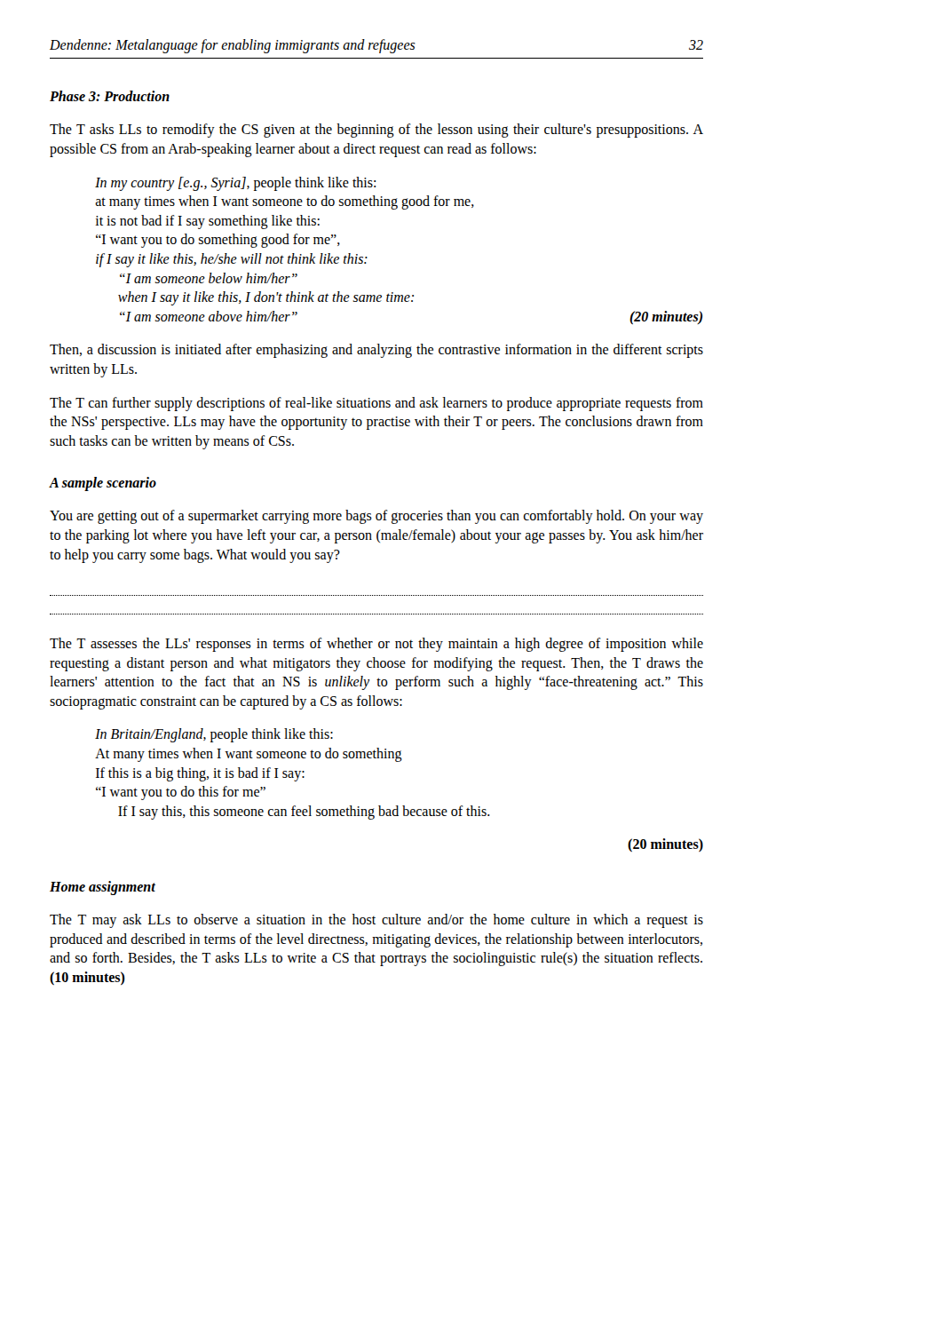Dendenne: Metalanguage for enabling immigrants and refugees 32
Phase 3: Production
The T asks LLs to remodify the CS given at the beginning of the lesson using their culture's presuppositions. A possible CS from an Arab-speaking learner about a direct request can read as follows:
In my country [e.g., Syria], people think like this: at many times when I want someone to do something good for me, it is not bad if I say something like this: “I want you to do something good for me”, if I say it like this, he/she will not think like this: “I am someone below him/her” when I say it like this, I don't think at the same time: “I am someone above him/her”(20 minutes)
Then, a discussion is initiated after emphasizing and analyzing the contrastive information in the different scripts written by LLs.
The T can further supply descriptions of real-like situations and ask learners to produce appropriate requests from the NSs' perspective. LLs may have the opportunity to practise with their T or peers. The conclusions drawn from such tasks can be written by means of CSs.
A sample scenario
You are getting out of a supermarket carrying more bags of groceries than you can comfortably hold. On your way to the parking lot where you have left your car, a person (male/female) about your age passes by. You ask him/her to help you carry some bags. What would you say?
The T assesses the LLs' responses in terms of whether or not they maintain a high degree of imposition while requesting a distant person and what mitigators they choose for modifying the request. Then, the T draws the learners' attention to the fact that an NS is unlikely to perform such a highly “face-threatening act.” This sociopragmatic constraint can be captured by a CS as follows:
In Britain/England, people think like this: At many times when I want someone to do something If this is a big thing, it is bad if I say: “I want you to do this for me” If I say this, this someone can feel something bad because of this.
(20 minutes)
Home assignment
The T may ask LLs to observe a situation in the host culture and/or the home culture in which a request is produced and described in terms of the level directness, mitigating devices, the relationship between interlocutors, and so forth. Besides, the T asks LLs to write a CS that portrays the sociolinguistic rule(s) the situation reflects. (10 minutes)